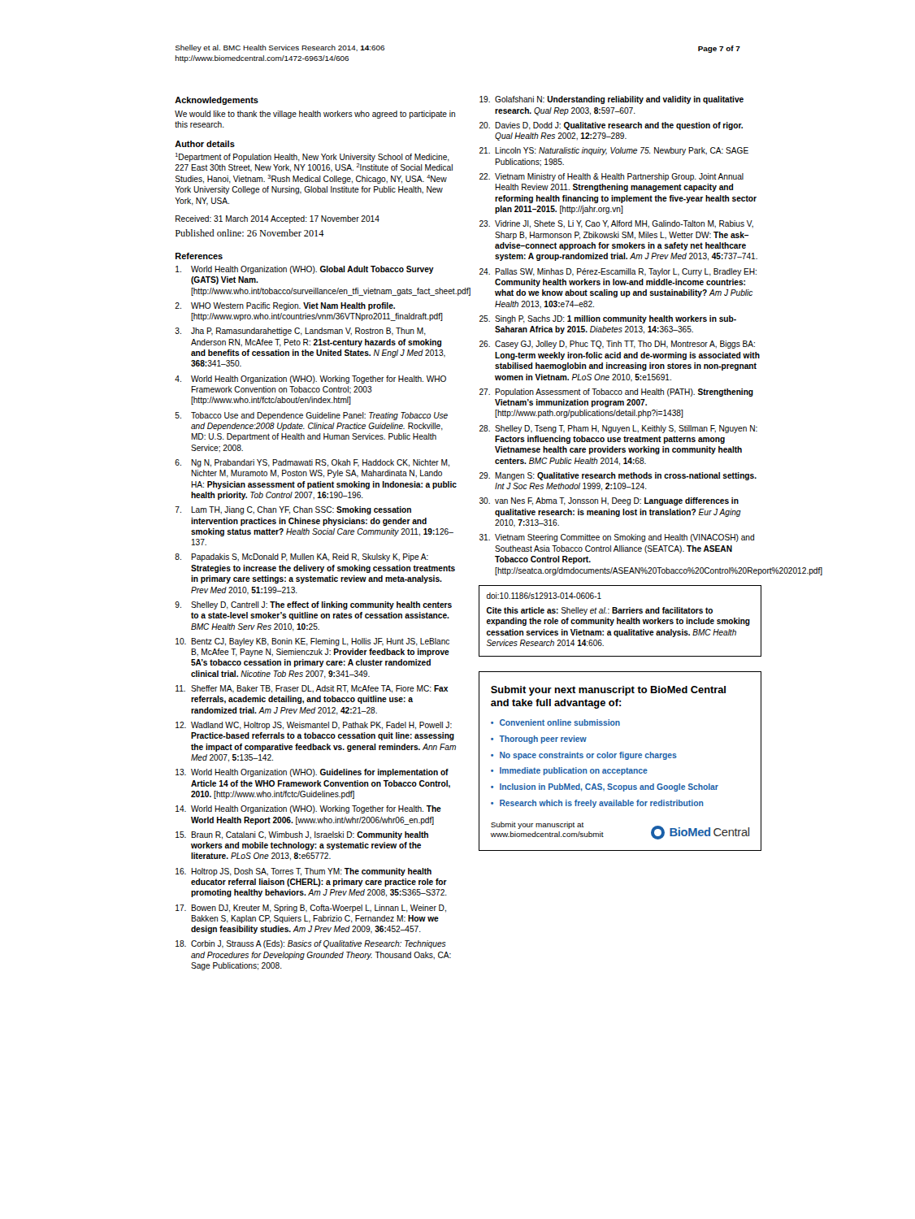Shelley et al. BMC Health Services Research 2014, 14:606
http://www.biomedcentral.com/1472-6963/14/606
Page 7 of 7
Acknowledgements
We would like to thank the village health workers who agreed to participate in this research.
Author details
1Department of Population Health, New York University School of Medicine, 227 East 30th Street, New York, NY 10016, USA. 2Institute of Social Medical Studies, Hanoi, Vietnam. 3Rush Medical College, Chicago, NY, USA. 4New York University College of Nursing, Global Institute for Public Health, New York, NY, USA.
Received: 31 March 2014 Accepted: 17 November 2014
Published online: 26 November 2014
References
World Health Organization (WHO). Global Adult Tobacco Survey (GATS) Viet Nam. [http://www.who.int/tobacco/surveillance/en_tfi_vietnam_gats_fact_sheet.pdf]
WHO Western Pacific Region. Viet Nam Health profile. [http://www.wpro.who.int/countries/vnm/36VTNpro2011_finaldraft.pdf]
Jha P, Ramasundarahettige C, Landsman V, Rostron B, Thun M, Anderson RN, McAfee T, Peto R: 21st-century hazards of smoking and benefits of cessation in the United States. N Engl J Med 2013, 368: 341–350.
World Health Organization (WHO). Working Together for Health. WHO Framework Convention on Tobacco Control; 2003 [http://www.who.int/fctc/about/en/index.html]
Tobacco Use and Dependence Guideline Panel: Treating Tobacco Use and Dependence:2008 Update. Clinical Practice Guideline. Rockville, MD: U.S. Department of Health and Human Services. Public Health Service; 2008.
Ng N, Prabandari YS, Padmawati RS, Okah F, Haddock CK, Nichter M, Nichter M, Muramoto M, Poston WS, Pyle SA, Mahardinata N, Lando HA: Physician assessment of patient smoking in Indonesia: a public health priority. Tob Control 2007, 16: 190–196.
Lam TH, Jiang C, Chan YF, Chan SSC: Smoking cessation intervention practices in Chinese physicians: do gender and smoking status matter? Health Social Care Community 2011, 19: 126–137.
Papadakis S, McDonald P, Mullen KA, Reid R, Skulsky K, Pipe A: Strategies to increase the delivery of smoking cessation treatments in primary care settings: a systematic review and meta-analysis. Prev Med 2010, 51: 199–213.
Shelley D, Cantrell J: The effect of linking community health centers to a state-level smoker’s quitline on rates of cessation assistance. BMC Health Serv Res 2010, 10: 25.
Bentz CJ, Bayley KB, Bonin KE, Fleming L, Hollis JF, Hunt JS, LeBlanc B, McAfee T, Payne N, Siemienczuk J: Provider feedback to improve 5A’s tobacco cessation in primary care: A cluster randomized clinical trial. Nicotine Tob Res 2007, 9: 341–349.
Sheffer MA, Baker TB, Fraser DL, Adsit RT, McAfee TA, Fiore MC: Fax referrals, academic detailing, and tobacco quitline use: a randomized trial. Am J Prev Med 2012, 42: 21–28.
Wadland WC, Holtrop JS, Weismantel D, Pathak PK, Fadel H, Powell J: Practice-based referrals to a tobacco cessation quit line: assessing the impact of comparative feedback vs. general reminders. Ann Fam Med 2007, 5: 135–142.
World Health Organization (WHO). Guidelines for implementation of Article 14 of the WHO Framework Convention on Tobacco Control, 2010. [http://www.who.int/fctc/Guidelines.pdf]
World Health Organization (WHO). Working Together for Health. The World Health Report 2006. [www.who.int/whr/2006/whr06_en.pdf]
Braun R, Catalani C, Wimbush J, Israelski D: Community health workers and mobile technology: a systematic review of the literature. PLoS One 2013, 8: e65772.
Holtrop JS, Dosh SA, Torres T, Thum YM: The community health educator referral liaison (CHERL): a primary care practice role for promoting healthy behaviors. Am J Prev Med 2008, 35: S365–S372.
Bowen DJ, Kreuter M, Spring B, Cofta-Woerpel L, Linnan L, Weiner D, Bakken S, Kaplan CP, Squiers L, Fabrizio C, Fernandez M: How we design feasibility studies. Am J Prev Med 2009, 36: 452–457.
Corbin J, Strauss A (Eds): Basics of Qualitative Research: Techniques and Procedures for Developing Grounded Theory. Thousand Oaks, CA: Sage Publications; 2008.
Golafshani N: Understanding reliability and validity in qualitative research. Qual Rep 2003, 8: 597–607.
Davies D, Dodd J: Qualitative research and the question of rigor. Qual Health Res 2002, 12: 279–289.
Lincoln YS: Naturalistic inquiry, Volume 75. Newbury Park, CA: SAGE Publications; 1985.
Vietnam Ministry of Health & Health Partnership Group. Joint Annual Health Review 2011. Strengthening management capacity and reforming health financing to implement the five-year health sector plan 2011–2015. [http://jahr.org.vn]
Vidrine JI, Shete S, Li Y, Cao Y, Alford MH, Galindo-Talton M, Rabius V, Sharp B, Harmonson P, Zbikowski SM, Miles L, Wetter DW: The ask–advise–connect approach for smokers in a safety net healthcare system: A group-randomized trial. Am J Prev Med 2013, 45: 737–741.
Pallas SW, Minhas D, Pérez-Escamilla R, Taylor L, Curry L, Bradley EH: Community health workers in low-and middle-income countries: what do we know about scaling up and sustainability? Am J Public Health 2013, 103: e74–e82.
Singh P, Sachs JD: 1 million community health workers in sub-Saharan Africa by 2015. Diabetes 2013, 14: 363–365.
Casey GJ, Jolley D, Phuc TQ, Tinh TT, Tho DH, Montresor A, Biggs BA: Long-term weekly iron-folic acid and de-worming is associated with stabilised haemoglobin and increasing iron stores in non-pregnant women in Vietnam. PLoS One 2010, 5: e15691.
Population Assessment of Tobacco and Health (PATH). Strengthening Vietnam’s immunization program 2007. [http://www.path.org/publications/detail.php?i=1438]
Shelley D, Tseng T, Pham H, Nguyen L, Keithly S, Stillman F, Nguyen N: Factors influencing tobacco use treatment patterns among Vietnamese health care providers working in community health centers. BMC Public Health 2014, 14: 68.
Mangen S: Qualitative research methods in cross-national settings. Int J Soc Res Methodol 1999, 2: 109–124.
van Nes F, Abma T, Jonsson H, Deeg D: Language differences in qualitative research: is meaning lost in translation? Eur J Aging 2010, 7: 313–316.
Vietnam Steering Committee on Smoking and Health (VINACOSH) and Southeast Asia Tobacco Control Alliance (SEATCA). The ASEAN Tobacco Control Report. [http://seatca.org/dmdocuments/ASEAN%20Tobacco%20Control%20Report%202012.pdf]
doi:10.1186/s12913-014-0606-1
Cite this article as: Shelley et al.: Barriers and facilitators to expanding the role of community health workers to include smoking cessation services in Vietnam: a qualitative analysis. BMC Health Services Research 2014 14:606.
Submit your next manuscript to BioMed Central
and take full advantage of:
Convenient online submission
Thorough peer review
No space constraints or color figure charges
Immediate publication on acceptance
Inclusion in PubMed, CAS, Scopus and Google Scholar
Research which is freely available for redistribution
Submit your manuscript at
www.biomedcentral.com/submit
BioMedCentral